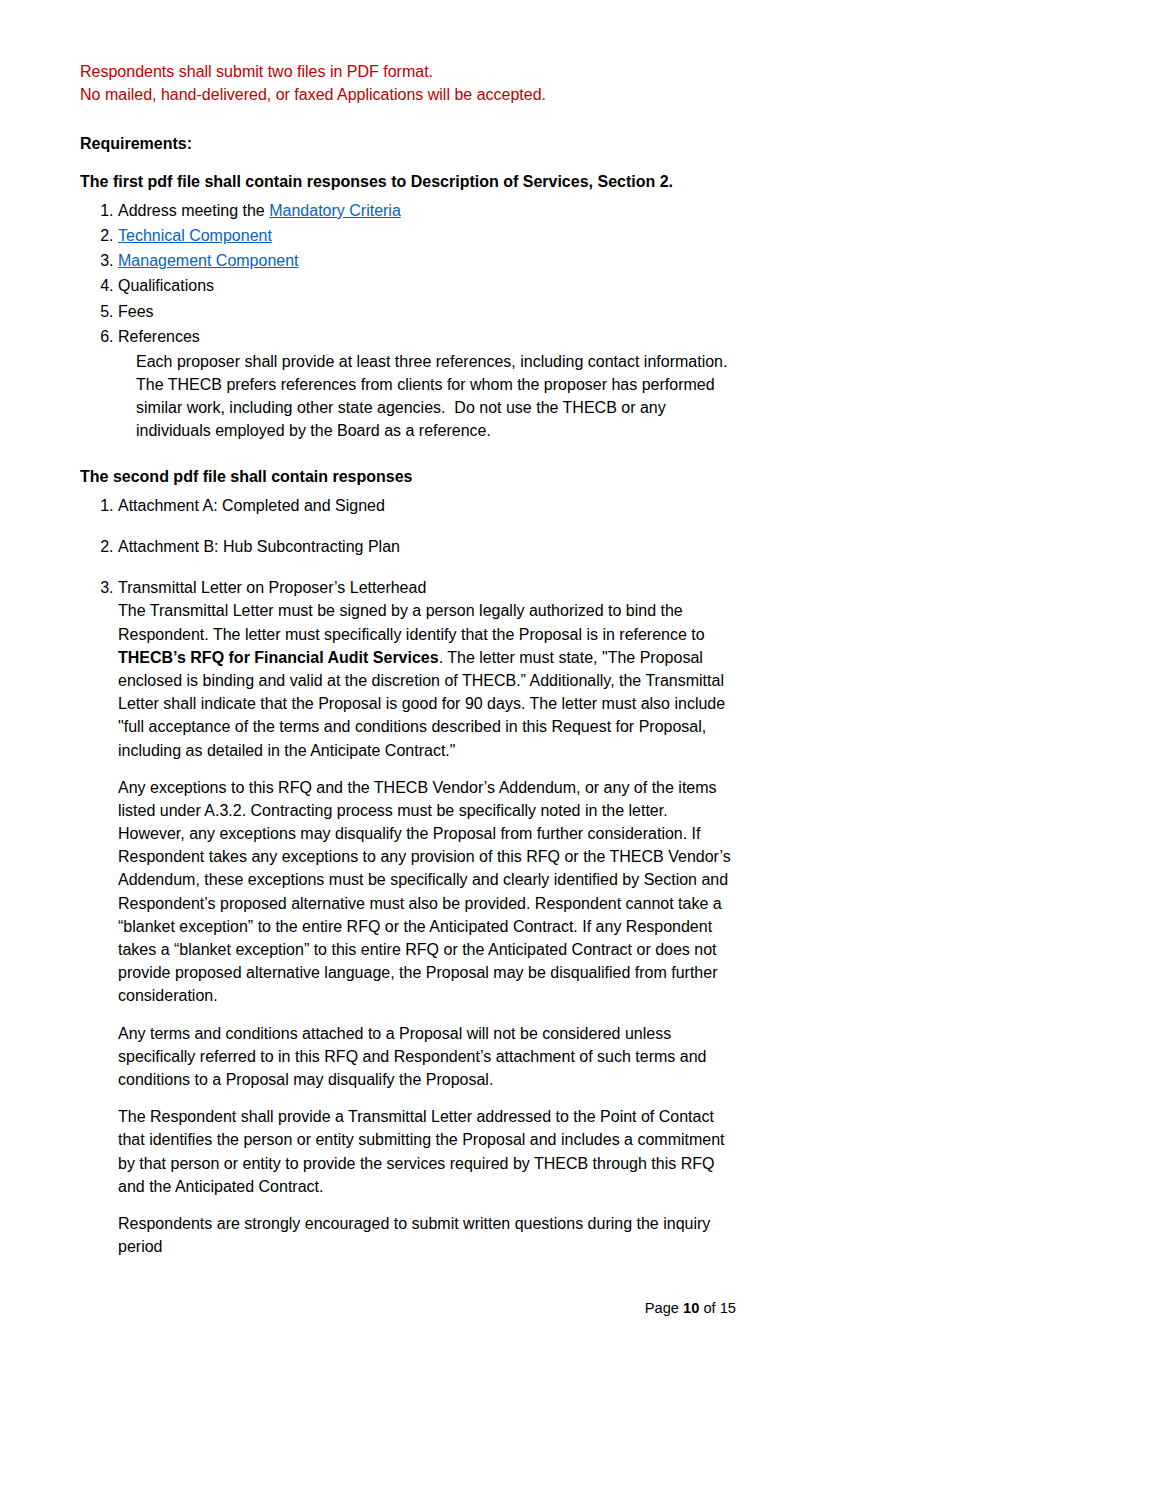Respondents shall submit two files in PDF format. No mailed, hand-delivered, or faxed Applications will be accepted.
Requirements:
The first pdf file shall contain responses to Description of Services, Section 2.
Address meeting the Mandatory Criteria
Technical Component
Management Component
Qualifications
Fees
References
Each proposer shall provide at least three references, including contact information. The THECB prefers references from clients for whom the proposer has performed similar work, including other state agencies. Do not use the THECB or any individuals employed by the Board as a reference.
The second pdf file shall contain responses
Attachment A: Completed and Signed
Attachment B: Hub Subcontracting Plan
Transmittal Letter on Proposer’s Letterhead
The Transmittal Letter must be signed by a person legally authorized to bind the Respondent. The letter must specifically identify that the Proposal is in reference to THECB’s RFQ for Financial Audit Services. The letter must state, "The Proposal enclosed is binding and valid at the discretion of THECB.” Additionally, the Transmittal Letter shall indicate that the Proposal is good for 90 days. The letter must also include "full acceptance of the terms and conditions described in this Request for Proposal, including as detailed in the Anticipate Contract."
Any exceptions to this RFQ and the THECB Vendor’s Addendum, or any of the items listed under A.3.2. Contracting process must be specifically noted in the letter. However, any exceptions may disqualify the Proposal from further consideration. If Respondent takes any exceptions to any provision of this RFQ or the THECB Vendor’s Addendum, these exceptions must be specifically and clearly identified by Section and Respondent’s proposed alternative must also be provided. Respondent cannot take a “blanket exception” to the entire RFQ or the Anticipated Contract. If any Respondent takes a “blanket exception” to this entire RFQ or the Anticipated Contract or does not provide proposed alternative language, the Proposal may be disqualified from further consideration.
Any terms and conditions attached to a Proposal will not be considered unless specifically referred to in this RFQ and Respondent’s attachment of such terms and conditions to a Proposal may disqualify the Proposal.
The Respondent shall provide a Transmittal Letter addressed to the Point of Contact that identifies the person or entity submitting the Proposal and includes a commitment by that person or entity to provide the services required by THECB through this RFQ and the Anticipated Contract.
Respondents are strongly encouraged to submit written questions during the inquiry period
Page 10 of 15